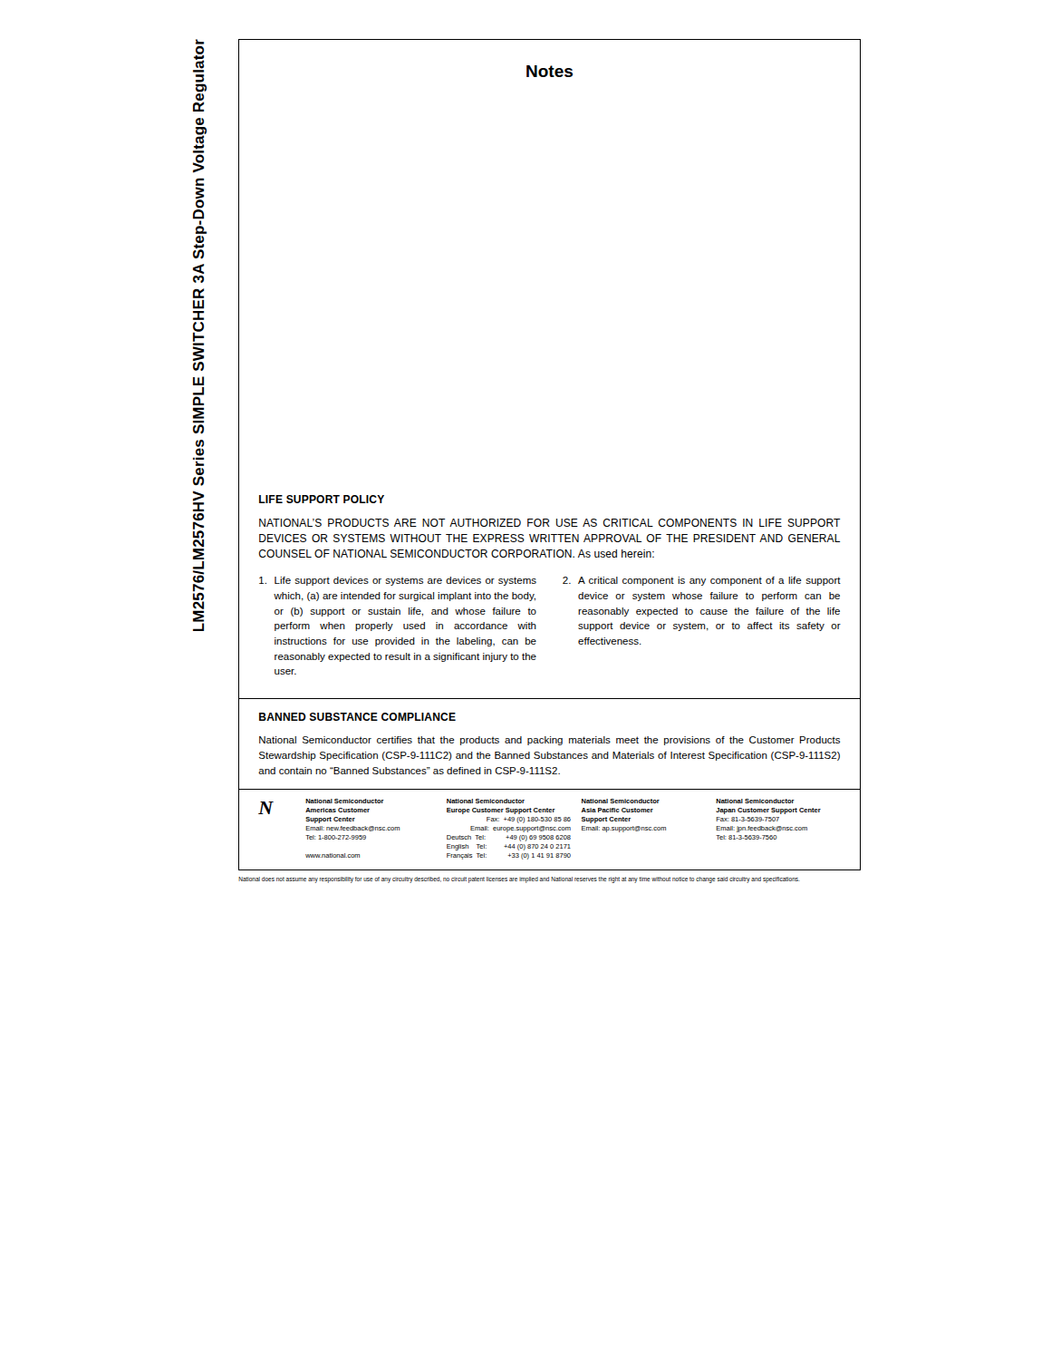LM2576/LM2576HV Series SIMPLE SWITCHER 3A Step-Down Voltage Regulator
Notes
LIFE SUPPORT POLICY
NATIONAL’S PRODUCTS ARE NOT AUTHORIZED FOR USE AS CRITICAL COMPONENTS IN LIFE SUPPORT DEVICES OR SYSTEMS WITHOUT THE EXPRESS WRITTEN APPROVAL OF THE PRESIDENT AND GENERAL COUNSEL OF NATIONAL SEMICONDUCTOR CORPORATION. As used herein:
1.
Life support devices or systems are devices or systems which, (a) are intended for surgical implant into the body, or (b) support or sustain life, and whose failure to perform when properly used in accordance with instructions for use provided in the labeling, can be reasonably expected to result in a significant injury to the user.
2.
A critical component is any component of a life support device or system whose failure to perform can be reasonably expected to cause the failure of the life support device or system, or to affect its safety or effectiveness.
BANNED SUBSTANCE COMPLIANCE
National Semiconductor certifies that the products and packing materials meet the provisions of the Customer Products Stewardship Specification (CSP-9-111C2) and the Banned Substances and Materials of Interest Specification (CSP-9-111S2) and contain no “Banned Substances” as defined in CSP-9-111S2.
N
National Semiconductor
Americas Customer
Support Center
Email: new.feedback@nsc.com
Tel: 1-800-272-9959
www.national.com
National Semiconductor
Europe Customer Support Center
Fax: +49 (0) 180-530 85 86
Email: europe.support@nsc.com
Deutsch Tel:+49 (0) 69 9508 6208
English Tel:+44 (0) 870 24 0 2171
Français Tel:+33 (0) 1 41 91 8790
National Semiconductor
Asia Pacific Customer
Support Center
Email: ap.support@nsc.com
National Semiconductor
Japan Customer Support Center
Fax: 81-3-5639-7507
Email: jpn.feedback@nsc.com
Tel: 81-3-5639-7560
National does not assume any responsibility for use of any circuitry described, no circuit patent licenses are implied and National reserves the right at any time without notice to change said circuitry and specifications.